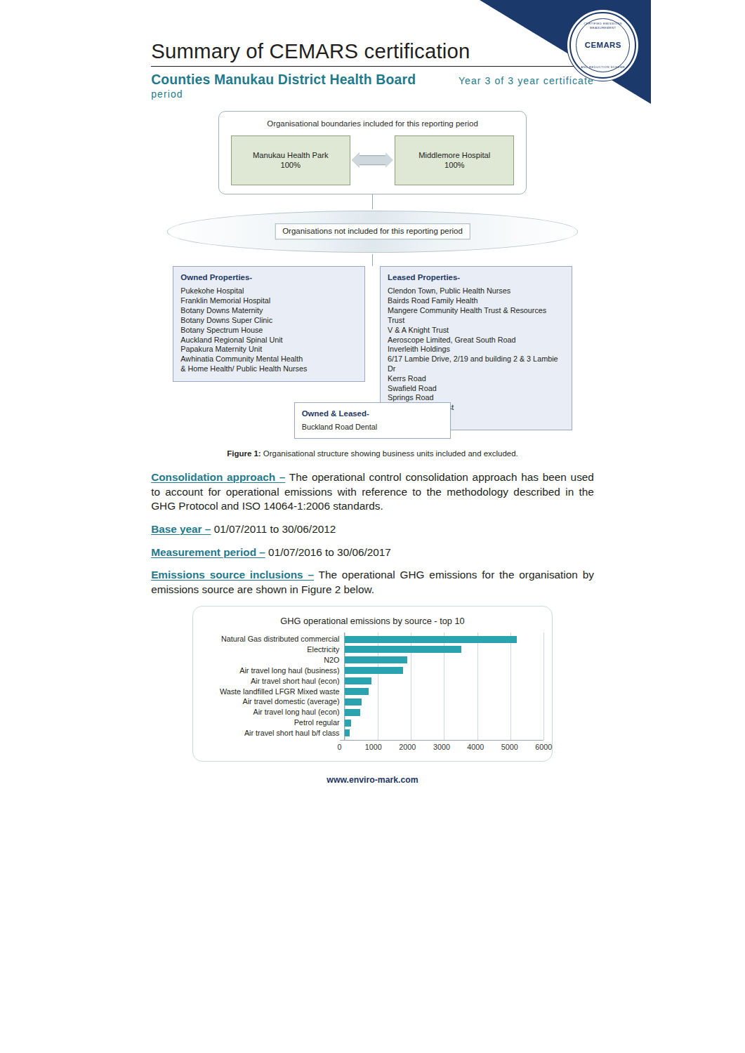Certified Emissions Measurement
CEMARS
And Reduction Scheme
Summary of CEMARS certification
Counties Manukau District Health Board
Year 3 of 3 year certificate
period
Organisational boundaries included for this reporting period
Manukau Health Park
100%
Middlemore Hospital
100%
Organisations not included for this reporting period
Owned Properties-
Pukekohe Hospital
Franklin Memorial Hospital
Botany Downs Maternity
Botany Downs Super Clinic
Botany Spectrum House
Auckland Regional Spinal Unit
Papakura Maternity Unit
Awhinatia Community Mental Health
& Home Health/ Public Health Nurses
Leased Properties-
Clendon Town, Public Health Nurses
Bairds Road Family Health
Mangere Community Health Trust & Resources Trust
V & A Knight Trust
Aeroscope Limited, Great South Road
Inverleith Holdings
6/17 Lambie Drive, 2/19 and building 2 & 3 Lambie Dr
Kerrs Road
Swafield Road
Springs Road
Inkster Family Trust
Waiuku Health
Owned & Leased-
Buckland Road Dental
Figure 1: Organisational structure showing business units included and excluded.
Consolidation approach – The operational control consolidation approach has been used to account for operational emissions with reference to the methodology described in the GHG Protocol and ISO 14064-1:2006 standards.
Base year – 01/07/2011 to 30/06/2012
Measurement period – 01/07/2016 to 30/06/2017
Emissions source inclusions – The operational GHG emissions for the organisation by emissions source are shown in Figure 2 below.
GHG operational emissions by source - top 10
Natural Gas distributed commercial
Electricity
N2O
Air travel long haul (business)
Air travel short haul (econ)
Waste landfilled LFGR Mixed waste
Air travel domestic (average)
Air travel long haul (econ)
Petrol regular
Air travel short haul b/f class
0 1000 2000 3000 4000 5000 6000
www.enviro-mark.com